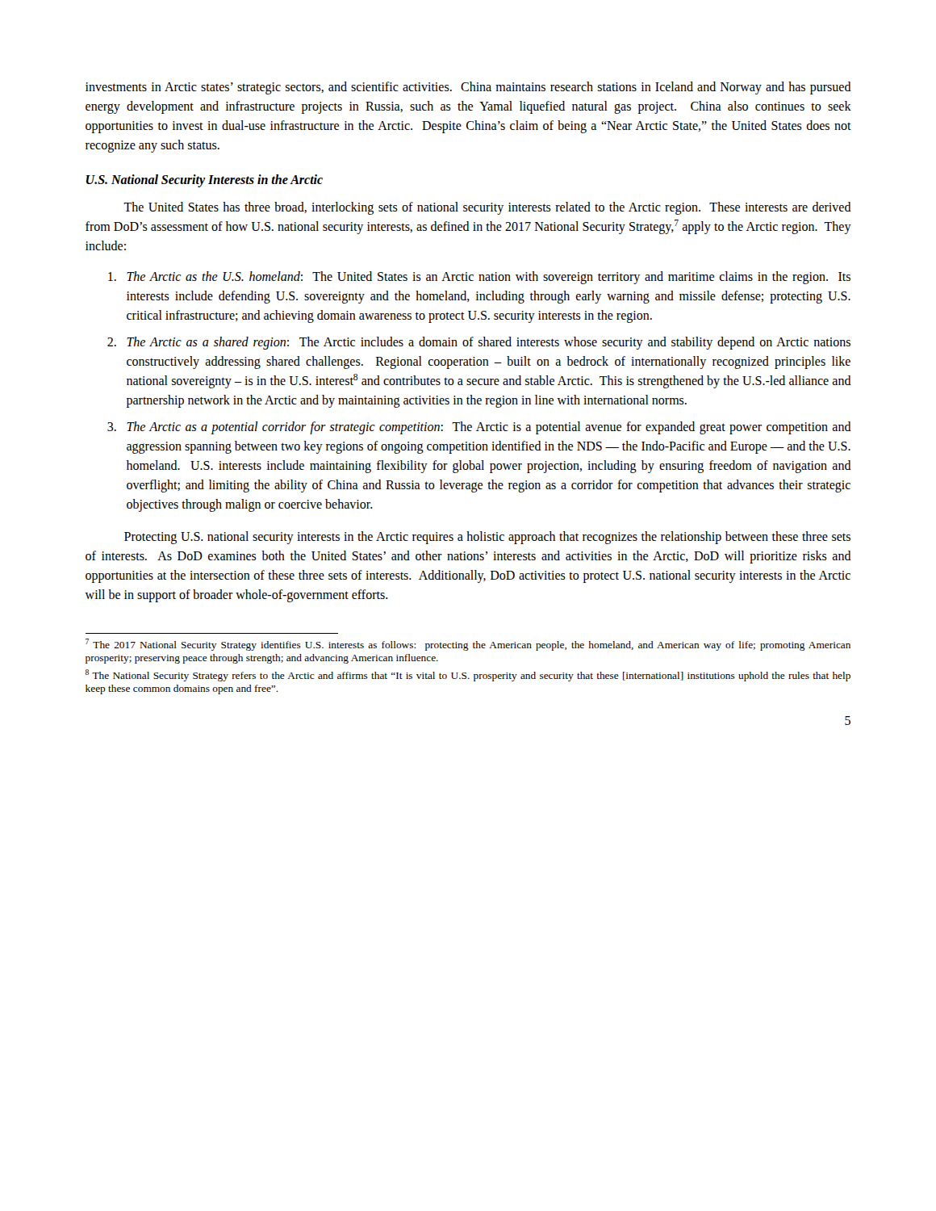investments in Arctic states’ strategic sectors, and scientific activities. China maintains research stations in Iceland and Norway and has pursued energy development and infrastructure projects in Russia, such as the Yamal liquefied natural gas project. China also continues to seek opportunities to invest in dual-use infrastructure in the Arctic. Despite China’s claim of being a “Near Arctic State,” the United States does not recognize any such status.
U.S. National Security Interests in the Arctic
The United States has three broad, interlocking sets of national security interests related to the Arctic region. These interests are derived from DoD’s assessment of how U.S. national security interests, as defined in the 2017 National Security Strategy,7 apply to the Arctic region. They include:
The Arctic as the U.S. homeland: The United States is an Arctic nation with sovereign territory and maritime claims in the region. Its interests include defending U.S. sovereignty and the homeland, including through early warning and missile defense; protecting U.S. critical infrastructure; and achieving domain awareness to protect U.S. security interests in the region.
The Arctic as a shared region: The Arctic includes a domain of shared interests whose security and stability depend on Arctic nations constructively addressing shared challenges. Regional cooperation – built on a bedrock of internationally recognized principles like national sovereignty – is in the U.S. interest8 and contributes to a secure and stable Arctic. This is strengthened by the U.S.-led alliance and partnership network in the Arctic and by maintaining activities in the region in line with international norms.
The Arctic as a potential corridor for strategic competition: The Arctic is a potential avenue for expanded great power competition and aggression spanning between two key regions of ongoing competition identified in the NDS — the Indo-Pacific and Europe — and the U.S. homeland. U.S. interests include maintaining flexibility for global power projection, including by ensuring freedom of navigation and overflight; and limiting the ability of China and Russia to leverage the region as a corridor for competition that advances their strategic objectives through malign or coercive behavior.
Protecting U.S. national security interests in the Arctic requires a holistic approach that recognizes the relationship between these three sets of interests. As DoD examines both the United States’ and other nations’ interests and activities in the Arctic, DoD will prioritize risks and opportunities at the intersection of these three sets of interests. Additionally, DoD activities to protect U.S. national security interests in the Arctic will be in support of broader whole-of-government efforts.
7 The 2017 National Security Strategy identifies U.S. interests as follows: protecting the American people, the homeland, and American way of life; promoting American prosperity; preserving peace through strength; and advancing American influence.
8 The National Security Strategy refers to the Arctic and affirms that “It is vital to U.S. prosperity and security that these [international] institutions uphold the rules that help keep these common domains open and free”.
5